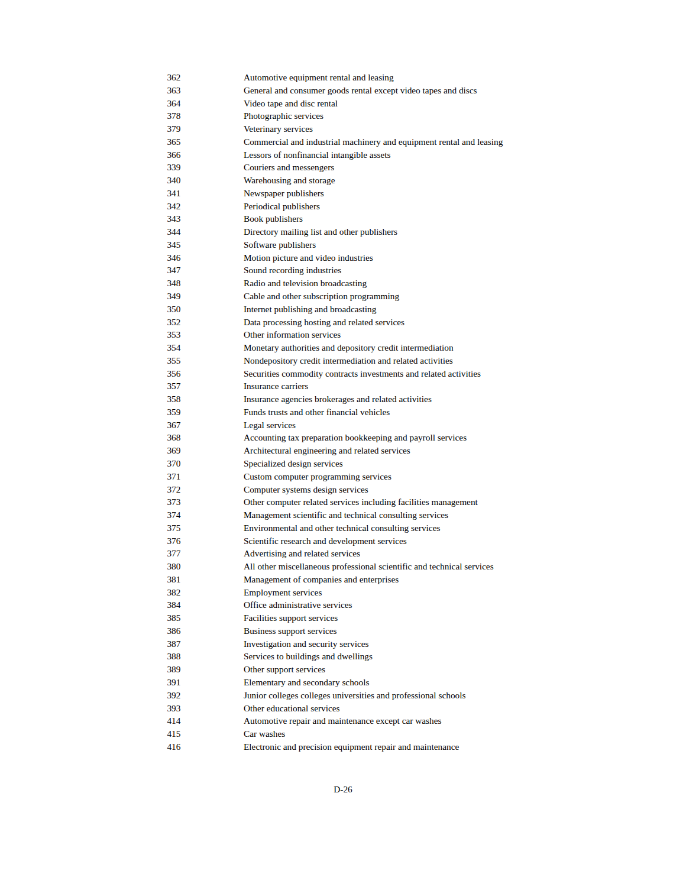| 362 | Automotive equipment rental and leasing |
| 363 | General and consumer goods rental except video tapes and discs |
| 364 | Video tape and disc rental |
| 378 | Photographic services |
| 379 | Veterinary services |
| 365 | Commercial and industrial machinery and equipment rental and leasing |
| 366 | Lessors of nonfinancial intangible assets |
| 339 | Couriers and messengers |
| 340 | Warehousing and storage |
| 341 | Newspaper publishers |
| 342 | Periodical publishers |
| 343 | Book publishers |
| 344 | Directory mailing list and other publishers |
| 345 | Software publishers |
| 346 | Motion picture and video industries |
| 347 | Sound recording industries |
| 348 | Radio and television broadcasting |
| 349 | Cable and other subscription programming |
| 350 | Internet publishing and broadcasting |
| 352 | Data processing hosting and related services |
| 353 | Other information services |
| 354 | Monetary authorities and depository credit intermediation |
| 355 | Nondepository credit intermediation and related activities |
| 356 | Securities commodity contracts investments and related activities |
| 357 | Insurance carriers |
| 358 | Insurance agencies brokerages and related activities |
| 359 | Funds trusts and other financial vehicles |
| 367 | Legal services |
| 368 | Accounting tax preparation bookkeeping and payroll services |
| 369 | Architectural engineering and related services |
| 370 | Specialized design services |
| 371 | Custom computer programming services |
| 372 | Computer systems design services |
| 373 | Other computer related services including facilities management |
| 374 | Management scientific and technical consulting services |
| 375 | Environmental and other technical consulting services |
| 376 | Scientific research and development services |
| 377 | Advertising and related services |
| 380 | All other miscellaneous professional scientific and technical services |
| 381 | Management of companies and enterprises |
| 382 | Employment services |
| 384 | Office administrative services |
| 385 | Facilities support services |
| 386 | Business support services |
| 387 | Investigation and security services |
| 388 | Services to buildings and dwellings |
| 389 | Other support services |
| 391 | Elementary and secondary schools |
| 392 | Junior colleges colleges universities and professional schools |
| 393 | Other educational services |
| 414 | Automotive repair and maintenance except car washes |
| 415 | Car washes |
| 416 | Electronic and precision equipment repair and maintenance |
D-26